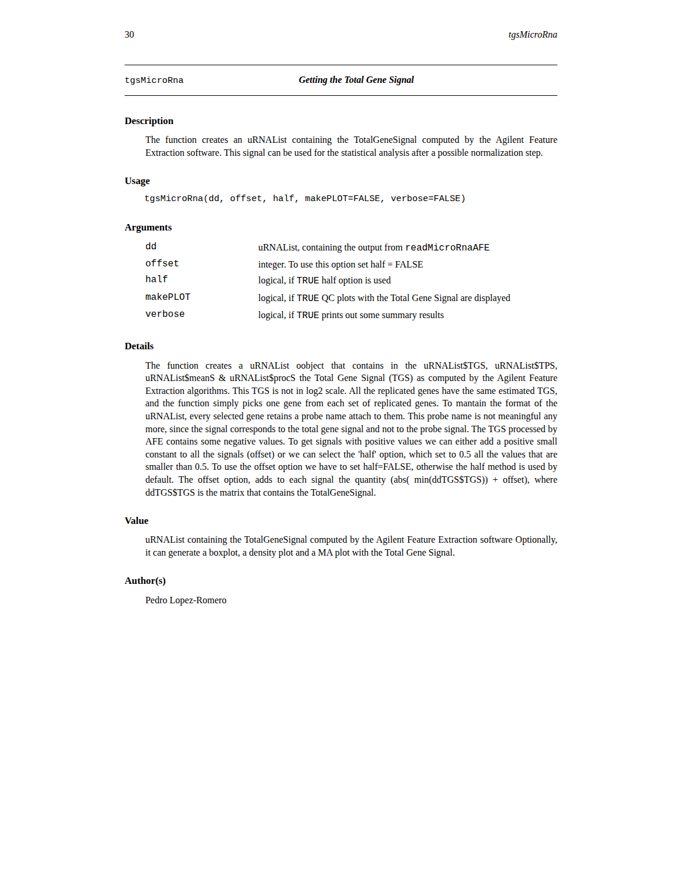30 tgsMicroRna
tgsMicroRna Getting the Total Gene Signal
Description
The function creates an uRNAList containing the TotalGeneSignal computed by the Agilent Feature Extraction software. This signal can be used for the statistical analysis after a possible normalization step.
Usage
tgsMicroRna(dd, offset, half, makePLOT=FALSE, verbose=FALSE)
Arguments
| dd | uRNAList, containing the output from readMicroRnaAFE |
| offset | integer. To use this option set half = FALSE |
| half | logical, if TRUE half option is used |
| makePLOT | logical, if TRUE QC plots with the Total Gene Signal are displayed |
| verbose | logical, if TRUE prints out some summary results |
Details
The function creates a uRNAList oobject that contains in the uRNAList$TGS, uRNAList$TPS, uRNAList$meanS & uRNAList$procS the Total Gene Signal (TGS) as computed by the Agilent Feature Extraction algorithms. This TGS is not in log2 scale. All the replicated genes have the same estimated TGS, and the function simply picks one gene from each set of replicated genes. To mantain the format of the uRNAList, every selected gene retains a probe name attach to them. This probe name is not meaningful any more, since the signal corresponds to the total gene signal and not to the probe signal. The TGS processed by AFE contains some negative values. To get signals with positive values we can either add a positive small constant to all the signals (offset) or we can select the 'half' option, which set to 0.5 all the values that are smaller than 0.5. To use the offset option we have to set half=FALSE, otherwise the half method is used by default. The offset option, adds to each signal the quantity (abs( min(ddTGS$TGS)) + offset), where ddTGS$TGS is the matrix that contains the TotalGeneSignal.
Value
uRNAList containing the TotalGeneSignal computed by the Agilent Feature Extraction software Optionally, it can generate a boxplot, a density plot and a MA plot with the Total Gene Signal.
Author(s)
Pedro Lopez-Romero